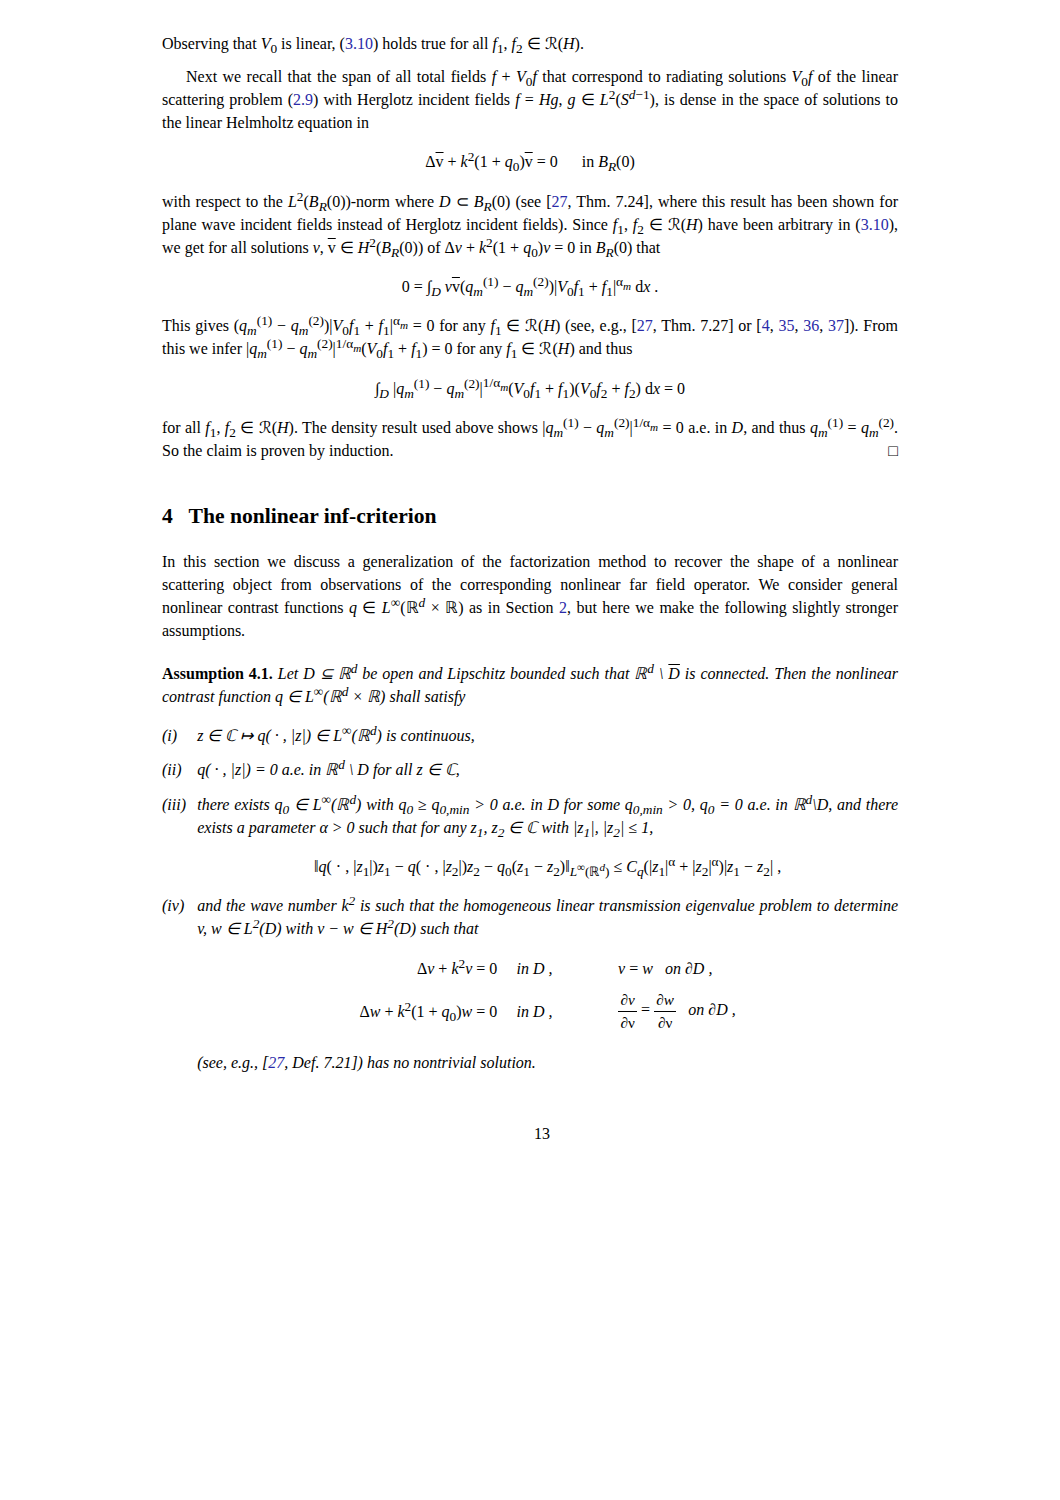Observing that V0 is linear, (3.10) holds true for all f1, f2 ∈ ℛ(H).
Next we recall that the span of all total fields f + V0f that correspond to radiating solutions V0f of the linear scattering problem (2.9) with Herglotz incident fields f = Hg, g ∈ L2(Sd−1), is dense in the space of solutions to the linear Helmholtz equation in
Δv + k2(1 + q0)v = 0 in BR(0)
with respect to the L2(BR(0))-norm where D ⊂ BR(0) (see [27, Thm. 7.24], where this result has been shown for plane wave incident fields instead of Herglotz incident fields). Since f1, f2 ∈ ℛ(H) have been arbitrary in (3.10), we get for all solutions v, v ∈ H2(BR(0)) of Δv + k2(1 + q0)v = 0 in BR(0) that
0 = ∫D vv(qm(1) − qm(2))|V0f1 + f1|αm dx .
This gives (qm(1) − qm(2))|V0f1 + f1|αm = 0 for any f1 ∈ ℛ(H) (see, e.g., [27, Thm. 7.27] or [4, 35, 36, 37]). From this we infer |qm(1) − qm(2)|1/αm(V0f1 + f1) = 0 for any f1 ∈ ℛ(H) and thus
∫D |qm(1) − qm(2)|1/αm(V0f1 + f1)(V0f2 + f2) dx = 0
for all f1, f2 ∈ ℛ(H). The density result used above shows |qm(1) − qm(2)|1/αm = 0 a.e. in D, and thus qm(1) = qm(2). So the claim is proven by induction. □
4 The nonlinear inf-criterion
In this section we discuss a generalization of the factorization method to recover the shape of a nonlinear scattering object from observations of the corresponding nonlinear far field operator. We consider general nonlinear contrast functions q ∈ L∞(ℝd × ℝ) as in Section 2, but here we make the following slightly stronger assumptions.
Assumption 4.1. Let D ⊆ ℝd be open and Lipschitz bounded such that ℝd \ D is connected. Then the nonlinear contrast function q ∈ L∞(ℝd × ℝ) shall satisfy
(i) z ∈ ℂ ↦ q( · , |z|) ∈ L∞(ℝd) is continuous,
(ii) q( · , |z|) = 0 a.e. in ℝd \ D for all z ∈ ℂ,
(iii) there exists q0 ∈ L∞(ℝd) with q0 ≥ q0,min > 0 a.e. in D for some q0,min > 0, q0 = 0 a.e. in ℝd\D, and there exists a parameter α > 0 such that for any z1, z2 ∈ ℂ with |z1|, |z2| ≤ 1,
‖q( · , |z1|)z1 − q( · , |z2|)z2 − q0(z1 − z2)‖L∞(ℝd) ≤ Cq(|z1|α + |z2|α)|z1 − z2| ,
(iv) and the wave number k2 is such that the homogeneous linear transmission eigenvalue problem to determine v, w ∈ L2(D) with v − w ∈ H2(D) such that
| Δ v + k 2 v = 0 | in D , | v = w on ∂ D , |
| Δ w + k 2 (1 + q 0 ) w = 0 | in D , | ∂ v ∂ν = ∂ w ∂ν on ∂ D , |
(see, e.g., [27, Def. 7.21]) has no nontrivial solution.
13